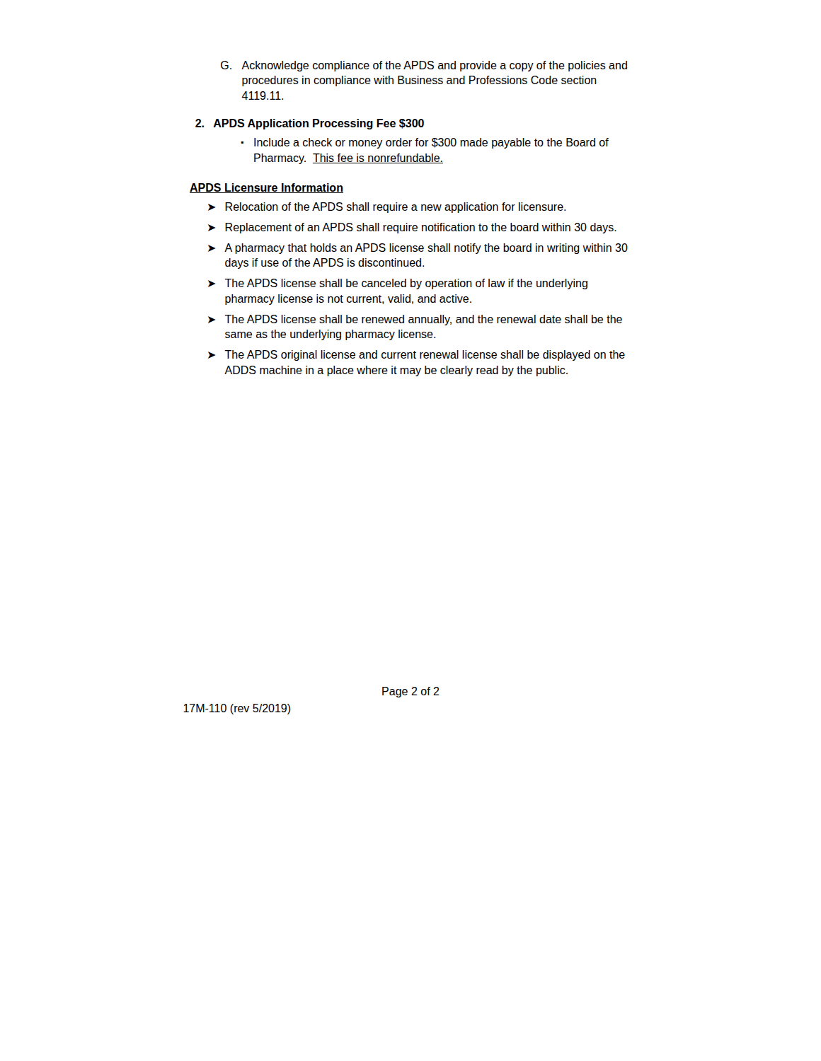G.
Acknowledge compliance of the APDS and provide a copy of the policies and procedures in compliance with Business and Professions Code section 4119.11.
2.
APDS Application Processing Fee $300
▪
Include a check or money order for $300 made payable to the Board of Pharmacy. This fee is nonrefundable.
APDS Licensure Information
➤
Relocation of the APDS shall require a new application for licensure.
➤
Replacement of an APDS shall require notification to the board within 30 days.
➤
A pharmacy that holds an APDS license shall notify the board in writing within 30 days if use of the APDS is discontinued.
➤
The APDS license shall be canceled by operation of law if the underlying pharmacy license is not current, valid, and active.
➤
The APDS license shall be renewed annually, and the renewal date shall be the same as the underlying pharmacy license.
➤
The APDS original license and current renewal license shall be displayed on the ADDS machine in a place where it may be clearly read by the public.
Page 2 of 2
17M-110 (rev 5/2019)